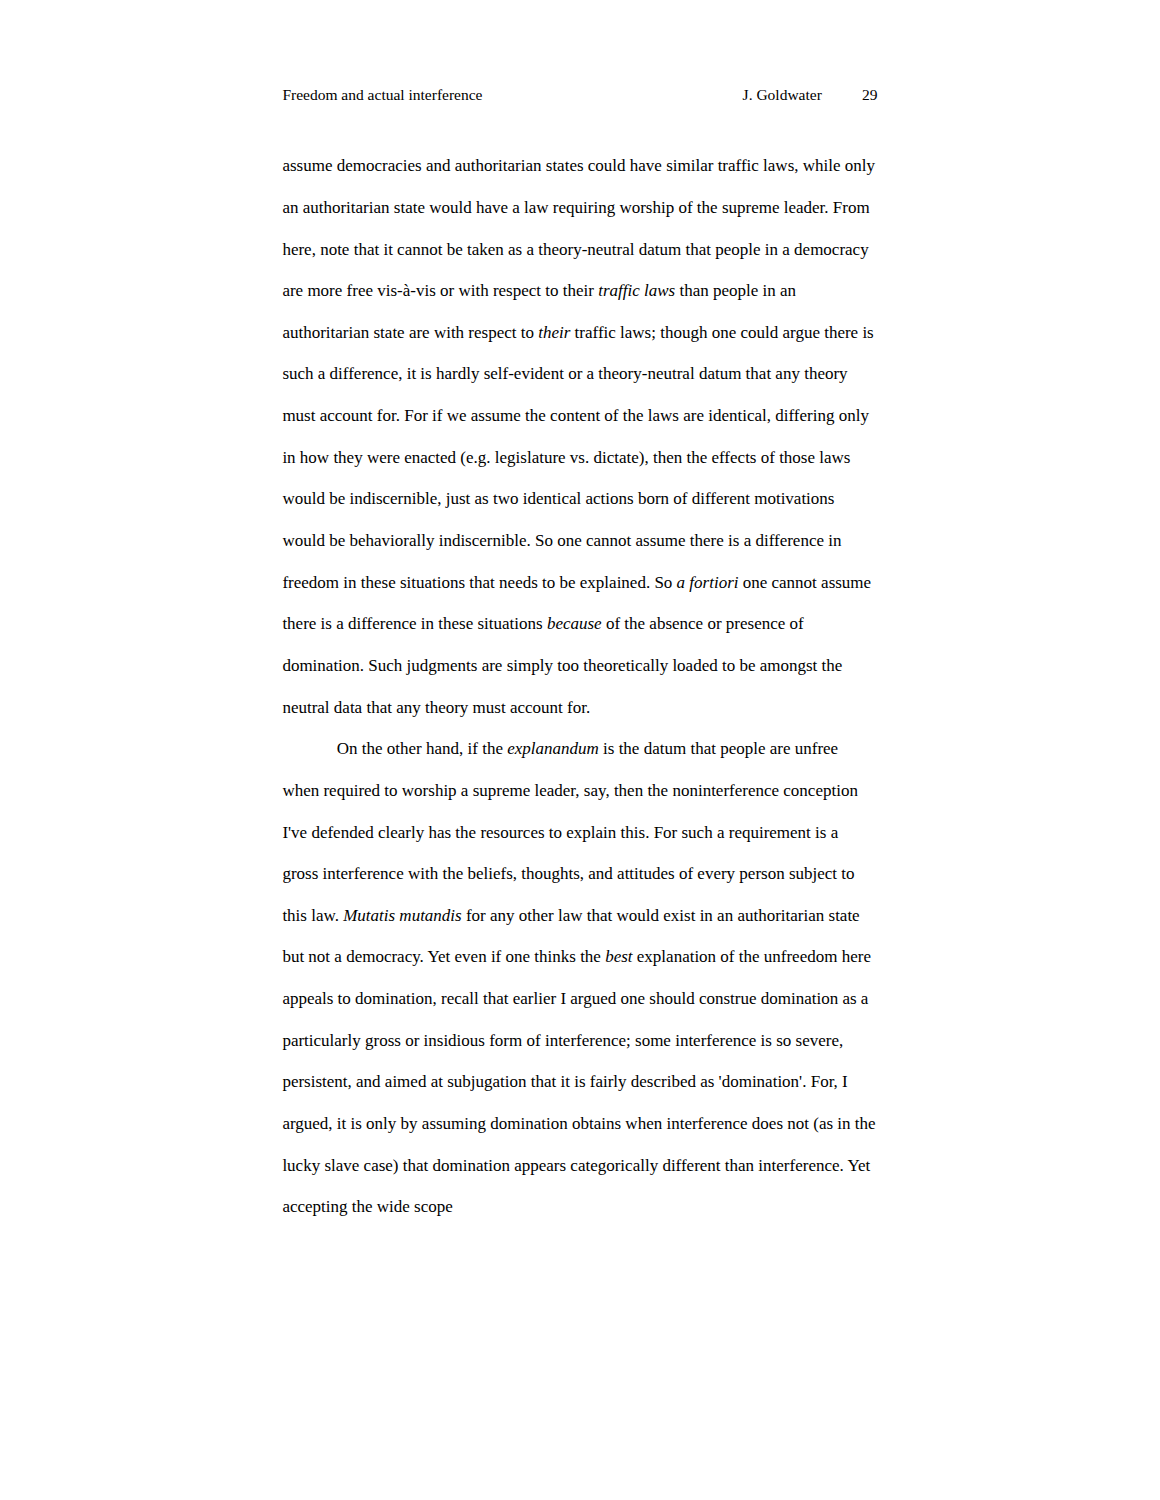Freedom and actual interference
J. Goldwater
29
assume democracies and authoritarian states could have similar traffic laws, while only an authoritarian state would have a law requiring worship of the supreme leader. From here, note that it cannot be taken as a theory-neutral datum that people in a democracy are more free vis-à-vis or with respect to their traffic laws than people in an authoritarian state are with respect to their traffic laws; though one could argue there is such a difference, it is hardly self-evident or a theory-neutral datum that any theory must account for. For if we assume the content of the laws are identical, differing only in how they were enacted (e.g. legislature vs. dictate), then the effects of those laws would be indiscernible, just as two identical actions born of different motivations would be behaviorally indiscernible. So one cannot assume there is a difference in freedom in these situations that needs to be explained. So a fortiori one cannot assume there is a difference in these situations because of the absence or presence of domination. Such judgments are simply too theoretically loaded to be amongst the neutral data that any theory must account for.
On the other hand, if the explanandum is the datum that people are unfree when required to worship a supreme leader, say, then the noninterference conception I've defended clearly has the resources to explain this. For such a requirement is a gross interference with the beliefs, thoughts, and attitudes of every person subject to this law. Mutatis mutandis for any other law that would exist in an authoritarian state but not a democracy. Yet even if one thinks the best explanation of the unfreedom here appeals to domination, recall that earlier I argued one should construe domination as a particularly gross or insidious form of interference; some interference is so severe, persistent, and aimed at subjugation that it is fairly described as 'domination'. For, I argued, it is only by assuming domination obtains when interference does not (as in the lucky slave case) that domination appears categorically different than interference. Yet accepting the wide scope